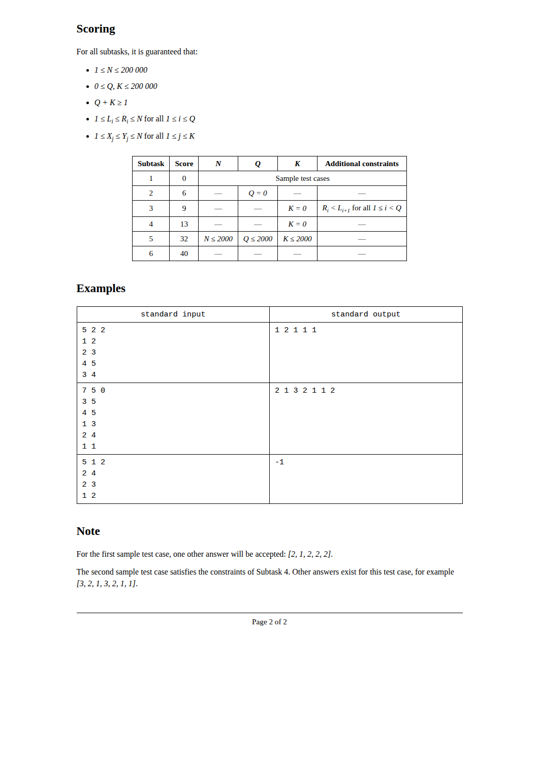Scoring
For all subtasks, it is guaranteed that:
1 ≤ N ≤ 200 000
0 ≤ Q, K ≤ 200 000
Q + K ≥ 1
1 ≤ Li ≤ Ri ≤ N for all 1 ≤ i ≤ Q
1 ≤ Xj ≤ Yj ≤ N for all 1 ≤ j ≤ K
| Subtask | Score | N | Q | K | Additional constraints |
| --- | --- | --- | --- | --- | --- |
| 1 | 0 | Sample test cases |
| 2 | 6 | — | Q = 0 | — | — |
| 3 | 9 | — | — | K = 0 | R i < L i+1 for all 1 ≤ i < Q |
| 4 | 13 | — | — | K = 0 | — |
| 5 | 32 | N ≤ 2000 | Q ≤ 2000 | K ≤ 2000 | — |
| 6 | 40 | — | — | — | — |
Examples
| standard input | standard output |
| --- | --- |
| 5 2 2 1 2 2 3 4 5 3 4 | 1 2 1 1 1 |
| 7 5 0 3 5 4 5 1 3 2 4 1 1 | 2 1 3 2 1 1 2 |
| 5 1 2 2 4 2 3 1 2 | -1 |
Note
For the first sample test case, one other answer will be accepted: [2, 1, 2, 2, 2].
The second sample test case satisfies the constraints of Subtask 4. Other answers exist for this test case, for example [3, 2, 1, 3, 2, 1, 1].
Page 2 of 2